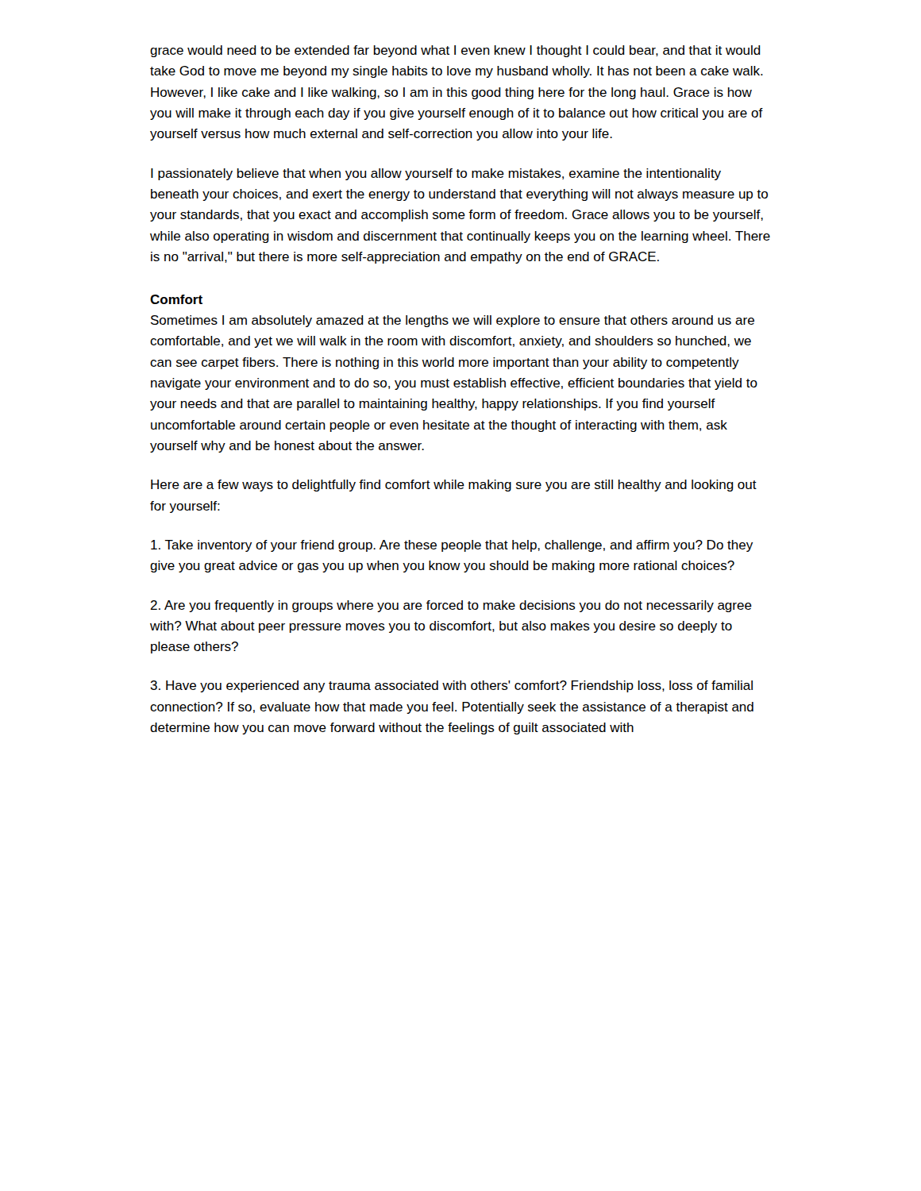grace would need to be extended far beyond what I even knew I thought I could bear, and that it would take God to move me beyond my single habits to love my husband wholly. It has not been a cake walk. However, I like cake and I like walking, so I am in this good thing here for the long haul. Grace is how you will make it through each day if you give yourself enough of it to balance out how critical you are of yourself versus how much external and self-correction you allow into your life.
I passionately believe that when you allow yourself to make mistakes, examine the intentionality beneath your choices, and exert the energy to understand that everything will not always measure up to your standards, that you exact and accomplish some form of freedom. Grace allows you to be yourself, while also operating in wisdom and discernment that continually keeps you on the learning wheel. There is no "arrival," but there is more self-appreciation and empathy on the end of GRACE.
Comfort
Sometimes I am absolutely amazed at the lengths we will explore to ensure that others around us are comfortable, and yet we will walk in the room with discomfort, anxiety, and shoulders so hunched, we can see carpet fibers. There is nothing in this world more important than your ability to competently navigate your environment and to do so, you must establish effective, efficient boundaries that yield to your needs and that are parallel to maintaining healthy, happy relationships. If you find yourself uncomfortable around certain people or even hesitate at the thought of interacting with them, ask yourself why and be honest about the answer.
Here are a few ways to delightfully find comfort while making sure you are still healthy and looking out for yourself:
1. Take inventory of your friend group. Are these people that help, challenge, and affirm you? Do they give you great advice or gas you up when you know you should be making more rational choices?
2. Are you frequently in groups where you are forced to make decisions you do not necessarily agree with? What about peer pressure moves you to discomfort, but also makes you desire so deeply to please others?
3. Have you experienced any trauma associated with others' comfort? Friendship loss, loss of familial connection? If so, evaluate how that made you feel. Potentially seek the assistance of a therapist and determine how you can move forward without the feelings of guilt associated with